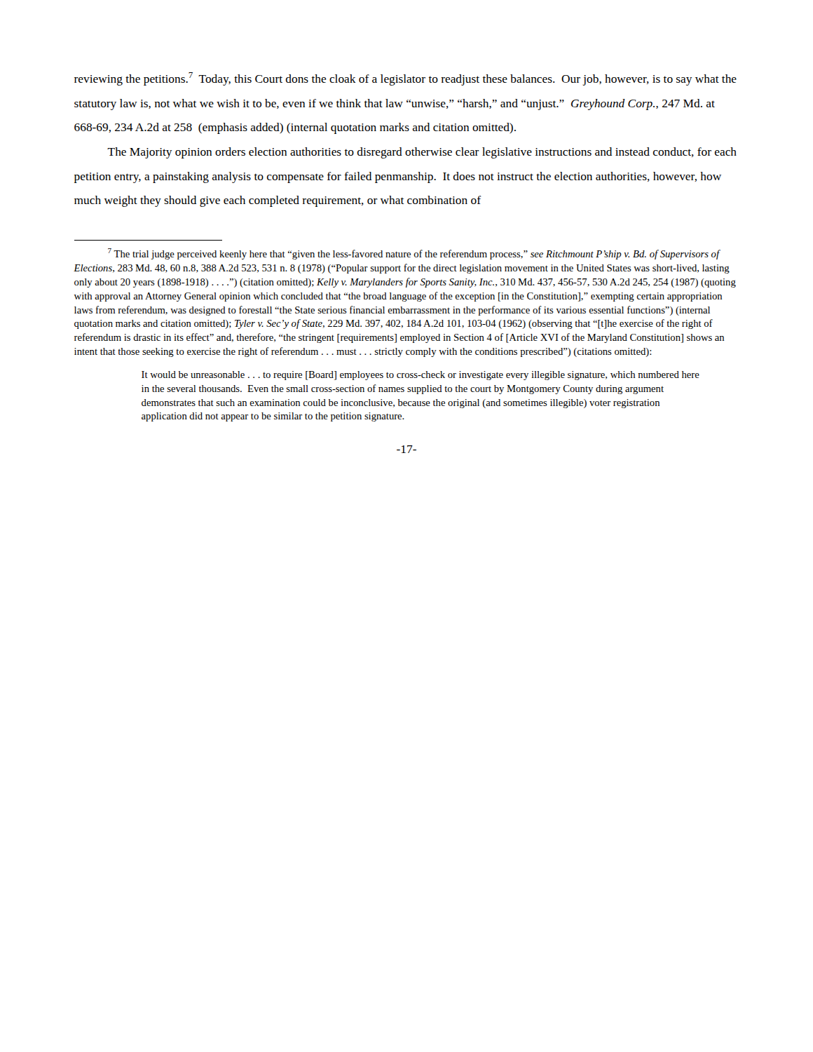reviewing the petitions.7 Today, this Court dons the cloak of a legislator to readjust these balances. Our job, however, is to say what the statutory law is, not what we wish it to be, even if we think that law “unwise,” “harsh,” and “unjust.” Greyhound Corp., 247 Md. at 668-69, 234 A.2d at 258 (emphasis added) (internal quotation marks and citation omitted).
The Majority opinion orders election authorities to disregard otherwise clear legislative instructions and instead conduct, for each petition entry, a painstaking analysis to compensate for failed penmanship. It does not instruct the election authorities, however, how much weight they should give each completed requirement, or what combination of
7 The trial judge perceived keenly here that “given the less-favored nature of the referendum process,” see Ritchmount P’ship v. Bd. of Supervisors of Elections, 283 Md. 48, 60 n.8, 388 A.2d 523, 531 n. 8 (1978) (“Popular support for the direct legislation movement in the United States was short-lived, lasting only about 20 years (1898-1918) . . . .”) (citation omitted); Kelly v. Marylanders for Sports Sanity, Inc., 310 Md. 437, 456-57, 530 A.2d 245, 254 (1987) (quoting with approval an Attorney General opinion which concluded that “the broad language of the exception [in the Constitution],” exempting certain appropriation laws from referendum, was designed to forestall “the State serious financial embarrassment in the performance of its various essential functions”) (internal quotation marks and citation omitted); Tyler v. Sec’y of State, 229 Md. 397, 402, 184 A.2d 101, 103-04 (1962) (observing that “[t]he exercise of the right of referendum is drastic in its effect” and, therefore, “the stringent [requirements] employed in Section 4 of [Article XVI of the Maryland Constitution] shows an intent that those seeking to exercise the right of referendum . . . must . . . strictly comply with the conditions prescribed”) (citations omitted):
It would be unreasonable . . . to require [Board] employees to cross-check or investigate every illegible signature, which numbered here in the several thousands. Even the small cross-section of names supplied to the court by Montgomery County during argument demonstrates that such an examination could be inconclusive, because the original (and sometimes illegible) voter registration application did not appear to be similar to the petition signature.
-17-